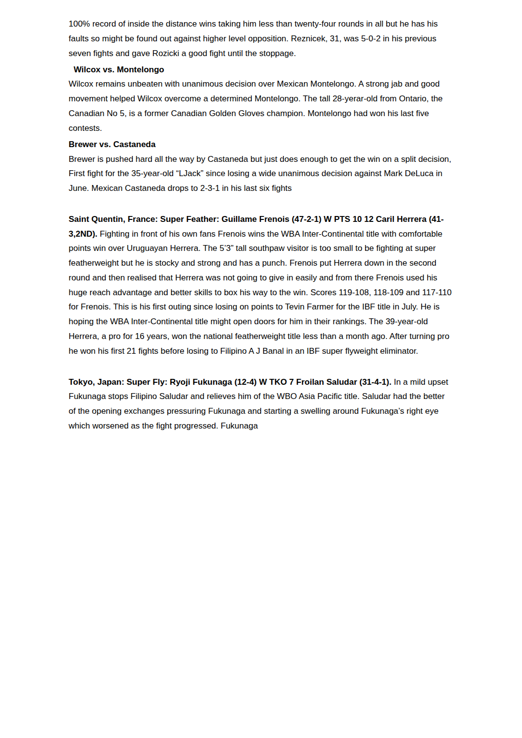100% record of inside the distance wins taking him less than twenty-four rounds in all but he has his faults so might be found out against higher level opposition. Reznicek, 31, was 5-0-2 in his previous seven fights and gave Rozicki a good fight until the stoppage.
Wilcox vs. Montelongo
Wilcox remains unbeaten with unanimous decision over Mexican Montelongo. A strong jab and good movement helped Wilcox overcome a determined Montelongo. The tall 28-yerar-old from Ontario, the Canadian No 5, is a former Canadian Golden Gloves champion. Montelongo had won his last five contests.
Brewer vs. Castaneda
Brewer is pushed hard all the way by Castaneda but just does enough to get the win on a split decision, First fight for the 35-year-old “LJack” since losing a wide unanimous decision against Mark DeLuca in June. Mexican Castaneda drops to 2-3-1 in his last six fights
Saint Quentin, France: Super Feather: Guillame Frenois (47-2-1) W PTS 10 12 Caril Herrera (41-3,2ND). Fighting in front of his own fans Frenois wins the WBA Inter-Continental title with comfortable points win over Uruguayan Herrera. The 5’3” tall southpaw visitor is too small to be fighting at super featherweight but he is stocky and strong and has a punch. Frenois put Herrera down in the second round and then realised that Herrera was not going to give in easily and from there Frenois used his huge reach advantage and better skills to box his way to the win. Scores 119-108, 118-109 and 117-110 for Frenois. This is his first outing since losing on points to Tevin Farmer for the IBF title in July. He is hoping the WBA Inter-Continental title might open doors for him in their rankings. The 39-year-old Herrera, a pro for 16 years, won the national featherweight title less than a month ago. After turning pro he won his first 21 fights before losing to Filipino A J Banal in an IBF super flyweight eliminator.
Tokyo, Japan: Super Fly: Ryoji Fukunaga (12-4) W TKO 7 Froilan Saludar (31-4-1). In a mild upset Fukunaga stops Filipino Saludar and relieves him of the WBO Asia Pacific title. Saludar had the better of the opening exchanges pressuring Fukunaga and starting a swelling around Fukunaga’s right eye which worsened as the fight progressed. Fukunaga